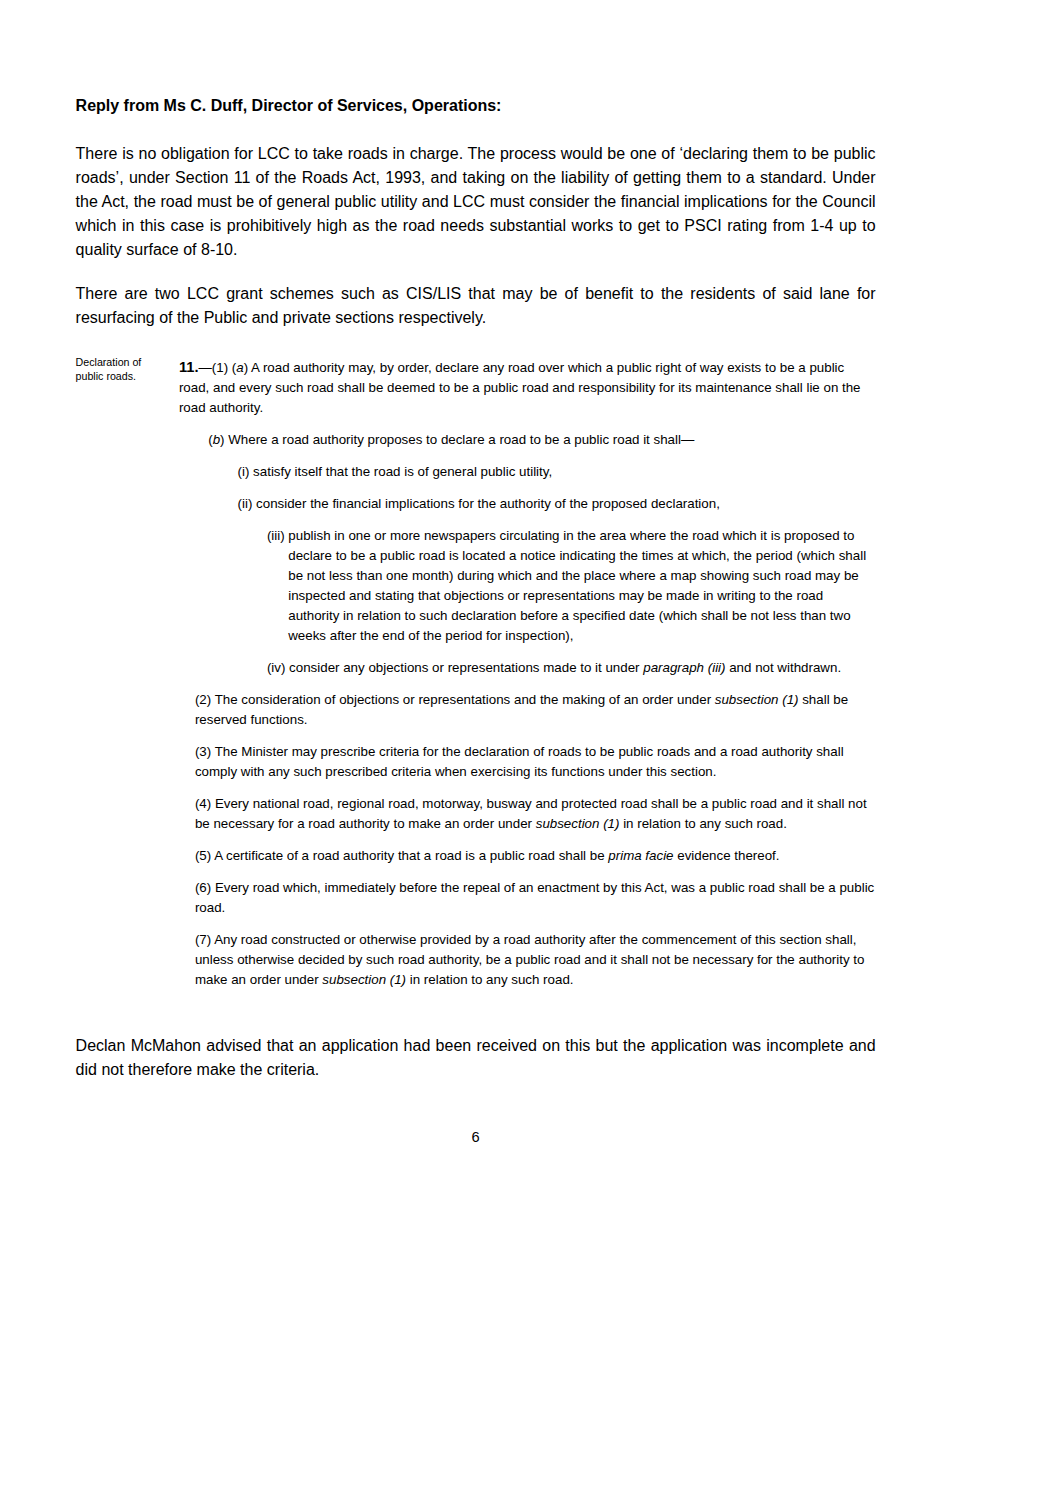Reply from Ms C. Duff, Director of Services, Operations:
There is no obligation for LCC to take roads in charge. The process would be one of ‘declaring them to be public roads’, under Section 11 of the Roads Act, 1993, and taking on the liability of getting them to a standard. Under the Act, the road must be of general public utility and LCC must consider the financial implications for the Council which in this case is prohibitively high as the road needs substantial works to get to PSCI rating from 1-4 up to quality surface of 8-10.
There are two LCC grant schemes such as CIS/LIS that may be of benefit to the residents of said lane for resurfacing of the Public and private sections respectively.
Declaration of public roads.
11.—(1) (a) A road authority may, by order, declare any road over which a public right of way exists to be a public road, and every such road shall be deemed to be a public road and responsibility for its maintenance shall lie on the road authority.
(b) Where a road authority proposes to declare a road to be a public road it shall—
(i) satisfy itself that the road is of general public utility,
(ii) consider the financial implications for the authority of the proposed declaration,
(iii) publish in one or more newspapers circulating in the area where the road which it is proposed to declare to be a public road is located a notice indicating the times at which, the period (which shall be not less than one month) during which and the place where a map showing such road may be inspected and stating that objections or representations may be made in writing to the road authority in relation to such declaration before a specified date (which shall be not less than two weeks after the end of the period for inspection),
(iv) consider any objections or representations made to it under paragraph (iii) and not withdrawn.
(2) The consideration of objections or representations and the making of an order under subsection (1) shall be reserved functions.
(3) The Minister may prescribe criteria for the declaration of roads to be public roads and a road authority shall comply with any such prescribed criteria when exercising its functions under this section.
(4) Every national road, regional road, motorway, busway and protected road shall be a public road and it shall not be necessary for a road authority to make an order under subsection (1) in relation to any such road.
(5) A certificate of a road authority that a road is a public road shall be prima facie evidence thereof.
(6) Every road which, immediately before the repeal of an enactment by this Act, was a public road shall be a public road.
(7) Any road constructed or otherwise provided by a road authority after the commencement of this section shall, unless otherwise decided by such road authority, be a public road and it shall not be necessary for the authority to make an order under subsection (1) in relation to any such road.
Declan McMahon advised that an application had been received on this but the application was incomplete and did not therefore make the criteria.
6